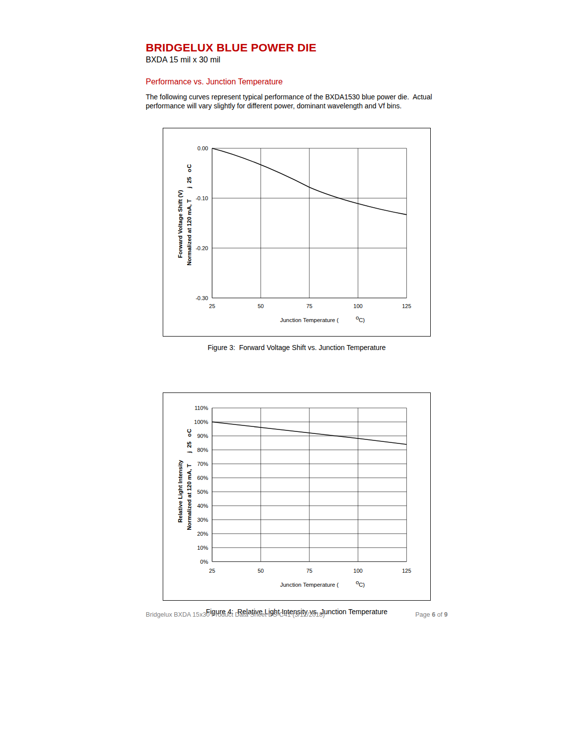BRIDGELUX BLUE POWER DIE
BXDA 15 mil x 30 mil
Performance vs. Junction Temperature
The following curves represent typical performance of the BXDA1530 blue power die. Actual performance will vary slightly for different power, dominant wavelength and Vf bins.
Forward Voltage Shift (V) Normalized at 120 mA, T j 25 o C 0.00 -0.10 -0.20 -0.30 25 50 75 100 125 Junction Temperature ( o C)
Figure 3: Forward Voltage Shift vs. Junction Temperature
Relative Light Intensity Normalized at 120 mA, T j 25 o C 110% 100% 90% 80% 70% 60% 50% 40% 30% 20% 10% 0% 25 50 75 100 125 Junction Temperature ( o C)
Figure 4: Relative Light Intensity vs. Junction Temperature
Bridgelux BXDA 15x30 Product Data Sheet DS-C41 (3/12/2018)
Page 6 of 9